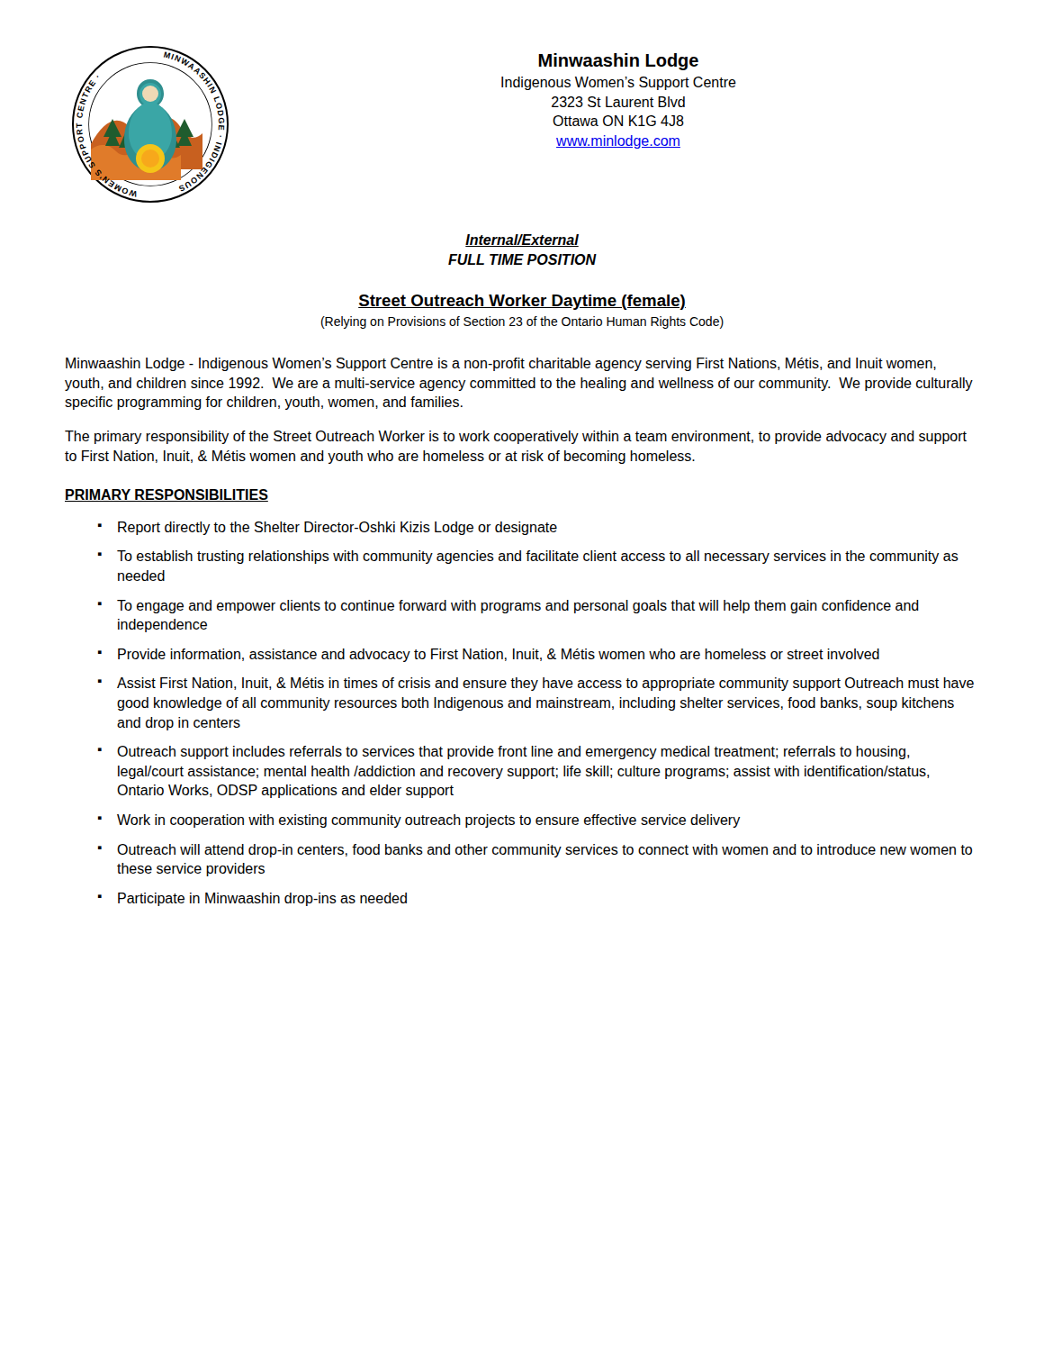MINWAASHIN LODGE · INDIGENOUS WOMEN'S SUPPORT CENTRE ·
Minwaashin Lodge
Indigenous Women’s Support Centre
2323 St Laurent Blvd
Ottawa ON K1G 4J8
www.minlodge.com
Internal/External
FULL TIME POSITION
Street Outreach Worker Daytime (female)
(Relying on Provisions of Section 23 of the Ontario Human Rights Code)
Minwaashin Lodge - Indigenous Women’s Support Centre is a non-profit charitable agency serving First Nations, Métis, and Inuit women, youth, and children since 1992. We are a multi-service agency committed to the healing and wellness of our community. We provide culturally specific programming for children, youth, women, and families.
The primary responsibility of the Street Outreach Worker is to work cooperatively within a team environment, to provide advocacy and support to First Nation, Inuit, & Métis women and youth who are homeless or at risk of becoming homeless.
PRIMARY RESPONSIBILITIES
Report directly to the Shelter Director-Oshki Kizis Lodge or designate
To establish trusting relationships with community agencies and facilitate client access to all necessary services in the community as needed
To engage and empower clients to continue forward with programs and personal goals that will help them gain confidence and independence
Provide information, assistance and advocacy to First Nation, Inuit, & Métis women who are homeless or street involved
Assist First Nation, Inuit, & Métis in times of crisis and ensure they have access to appropriate community support Outreach must have good knowledge of all community resources both Indigenous and mainstream, including shelter services, food banks, soup kitchens and drop in centers
Outreach support includes referrals to services that provide front line and emergency medical treatment; referrals to housing, legal/court assistance; mental health /addiction and recovery support; life skill; culture programs; assist with identification/status, Ontario Works, ODSP applications and elder support
Work in cooperation with existing community outreach projects to ensure effective service delivery
Outreach will attend drop-in centers, food banks and other community services to connect with women and to introduce new women to these service providers
Participate in Minwaashin drop-ins as needed